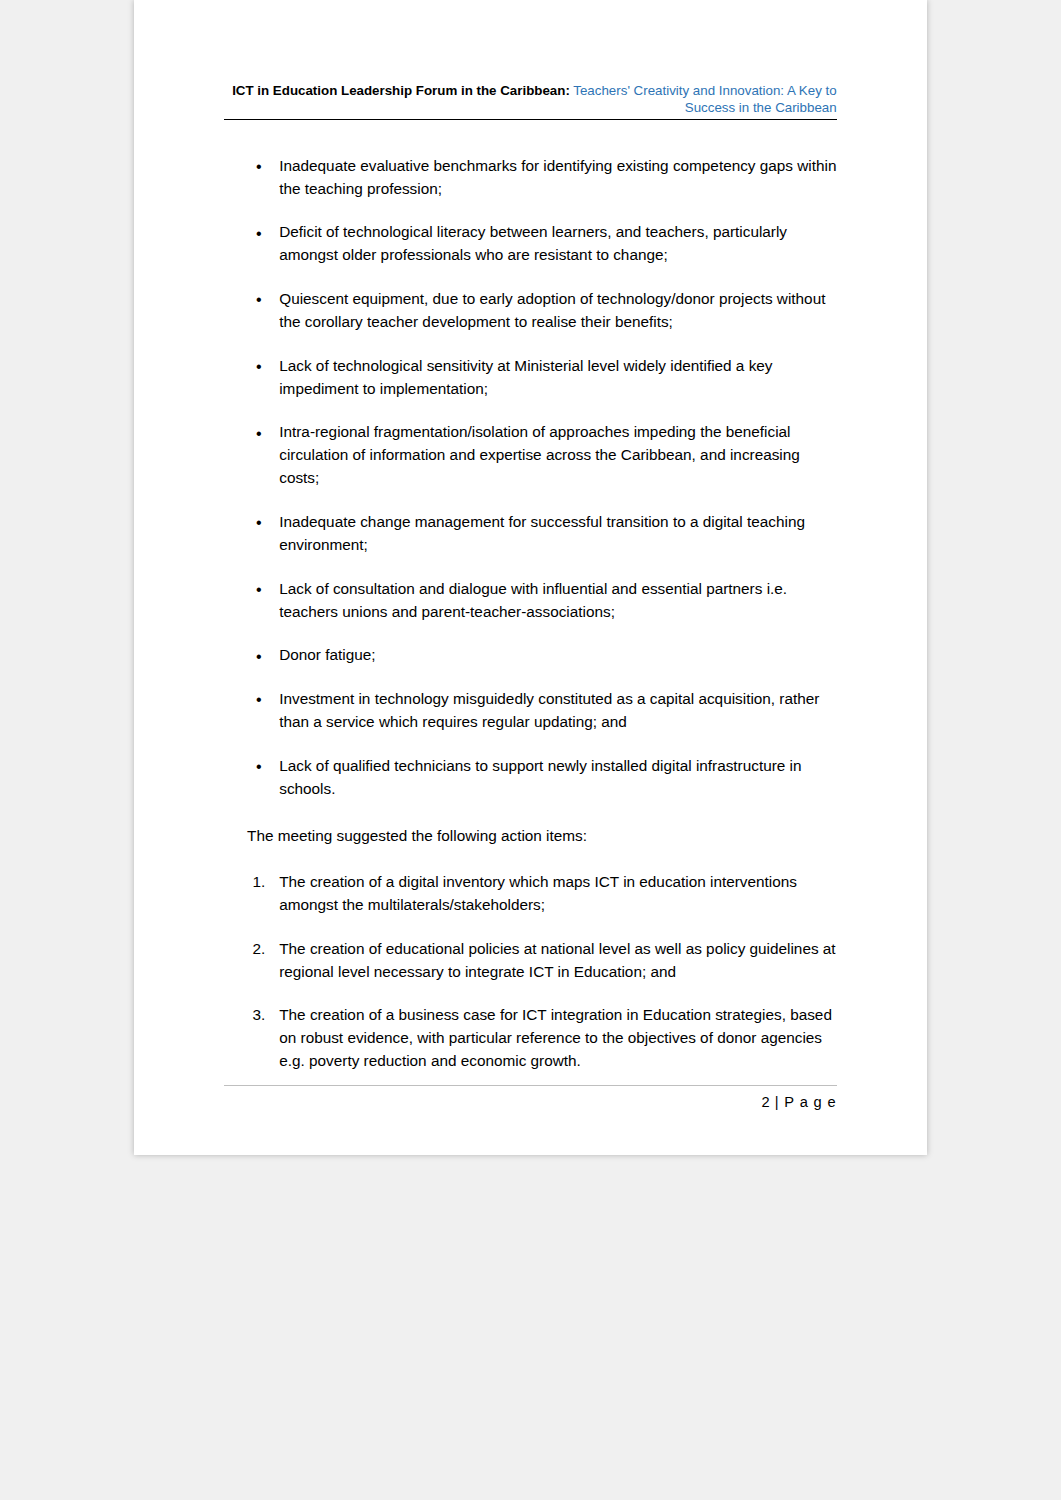ICT in Education Leadership Forum in the Caribbean: Teachers' Creativity and Innovation: A Key to Success in the Caribbean
Inadequate evaluative benchmarks for identifying existing competency gaps within the teaching profession;
Deficit of technological literacy between learners, and teachers, particularly amongst older professionals who are resistant to change;
Quiescent equipment, due to early adoption of technology/donor projects without the corollary teacher development to realise their benefits;
Lack of technological sensitivity at Ministerial level widely identified a key impediment to implementation;
Intra-regional fragmentation/isolation of approaches impeding the beneficial circulation of information and expertise across the Caribbean, and increasing costs;
Inadequate change management for successful transition to a digital teaching environment;
Lack of consultation and dialogue with influential and essential partners i.e. teachers unions and parent-teacher-associations;
Donor fatigue;
Investment in technology misguidedly constituted as a capital acquisition, rather than a service which requires regular updating; and
Lack of qualified technicians to support newly installed digital infrastructure in schools.
The meeting suggested the following action items:
The creation of a digital inventory which maps ICT in education interventions amongst the multilaterals/stakeholders;
The creation of educational policies at national level as well as policy guidelines at regional level necessary to integrate ICT in Education; and
The creation of a business case for ICT integration in Education strategies, based on robust evidence, with particular reference to the objectives of donor agencies e.g. poverty reduction and economic growth.
2 | P a g e